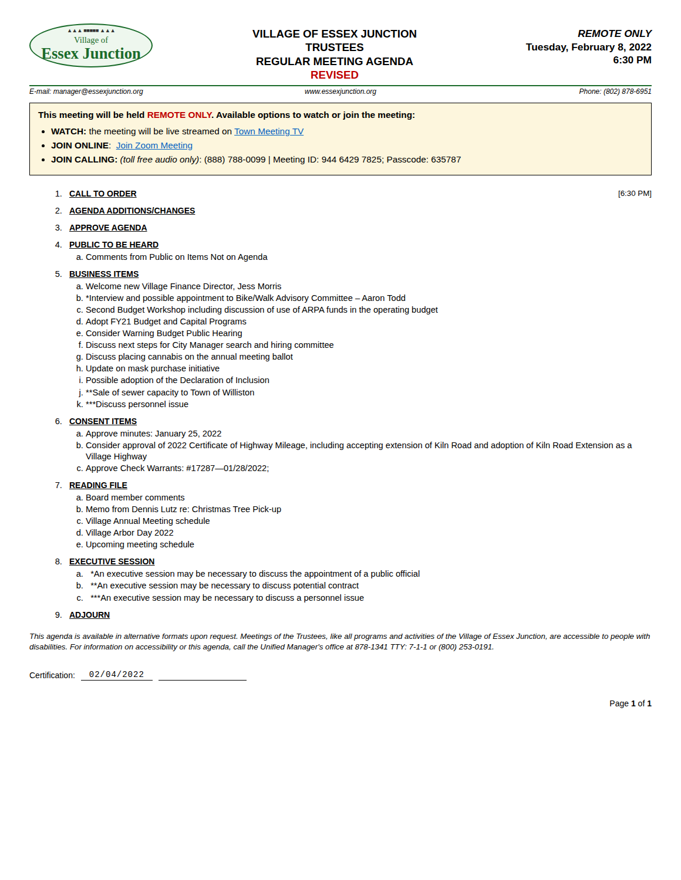▲▲▲ ■■■■■ ▲▲▲
Village of
Essex Junction
VILLAGE OF ESSEX JUNCTION
TRUSTEES
REGULAR MEETING AGENDA
REVISED
REMOTE ONLY
Tuesday, February 8, 2022
6:30 PM
E-mail: manager@essexjunction.org
www.essexjunction.org
Phone: (802) 878-6951
This meeting will be held REMOTE ONLY. Available options to watch or join the meeting:
WATCH: the meeting will be live streamed on Town Meeting TV
JOIN ONLINE: Join Zoom Meeting
JOIN CALLING: (toll free audio only): (888) 788-0099 | Meeting ID: 944 6429 7825; Passcode: 635787
Call to Order[6:30 PM]
Agenda Additions/Changes
Approve Agenda
Public to be Heard
Comments from Public on Items Not on Agenda
Business Items
Welcome new Village Finance Director, Jess Morris
*Interview and possible appointment to Bike/Walk Advisory Committee – Aaron Todd
Second Budget Workshop including discussion of use of ARPA funds in the operating budget
Adopt FY21 Budget and Capital Programs
Consider Warning Budget Public Hearing
Discuss next steps for City Manager search and hiring committee
Discuss placing cannabis on the annual meeting ballot
Update on mask purchase initiative
Possible adoption of the Declaration of Inclusion
**Sale of sewer capacity to Town of Williston
***Discuss personnel issue
Consent Items
Approve minutes: January 25, 2022
Consider approval of 2022 Certificate of Highway Mileage, including accepting extension of Kiln Road and adoption of Kiln Road Extension as a Village Highway
Approve Check Warrants: #17287—01/28/2022;
Reading File
Board member comments
Memo from Dennis Lutz re: Christmas Tree Pick-up
Village Annual Meeting schedule
Village Arbor Day 2022
Upcoming meeting schedule
Executive Session
*An executive session may be necessary to discuss the appointment of a public official
**An executive session may be necessary to discuss potential contract
***An executive session may be necessary to discuss a personnel issue
Adjourn
This agenda is available in alternative formats upon request. Meetings of the Trustees, like all programs and activities of the Village of Essex Junction, are accessible to people with disabilities. For information on accessibility or this agenda, call the Unified Manager's office at 878-1341 TTY: 7-1-1 or (800) 253-0191.
Certification: 02/04/2022  
Page 1 of 1